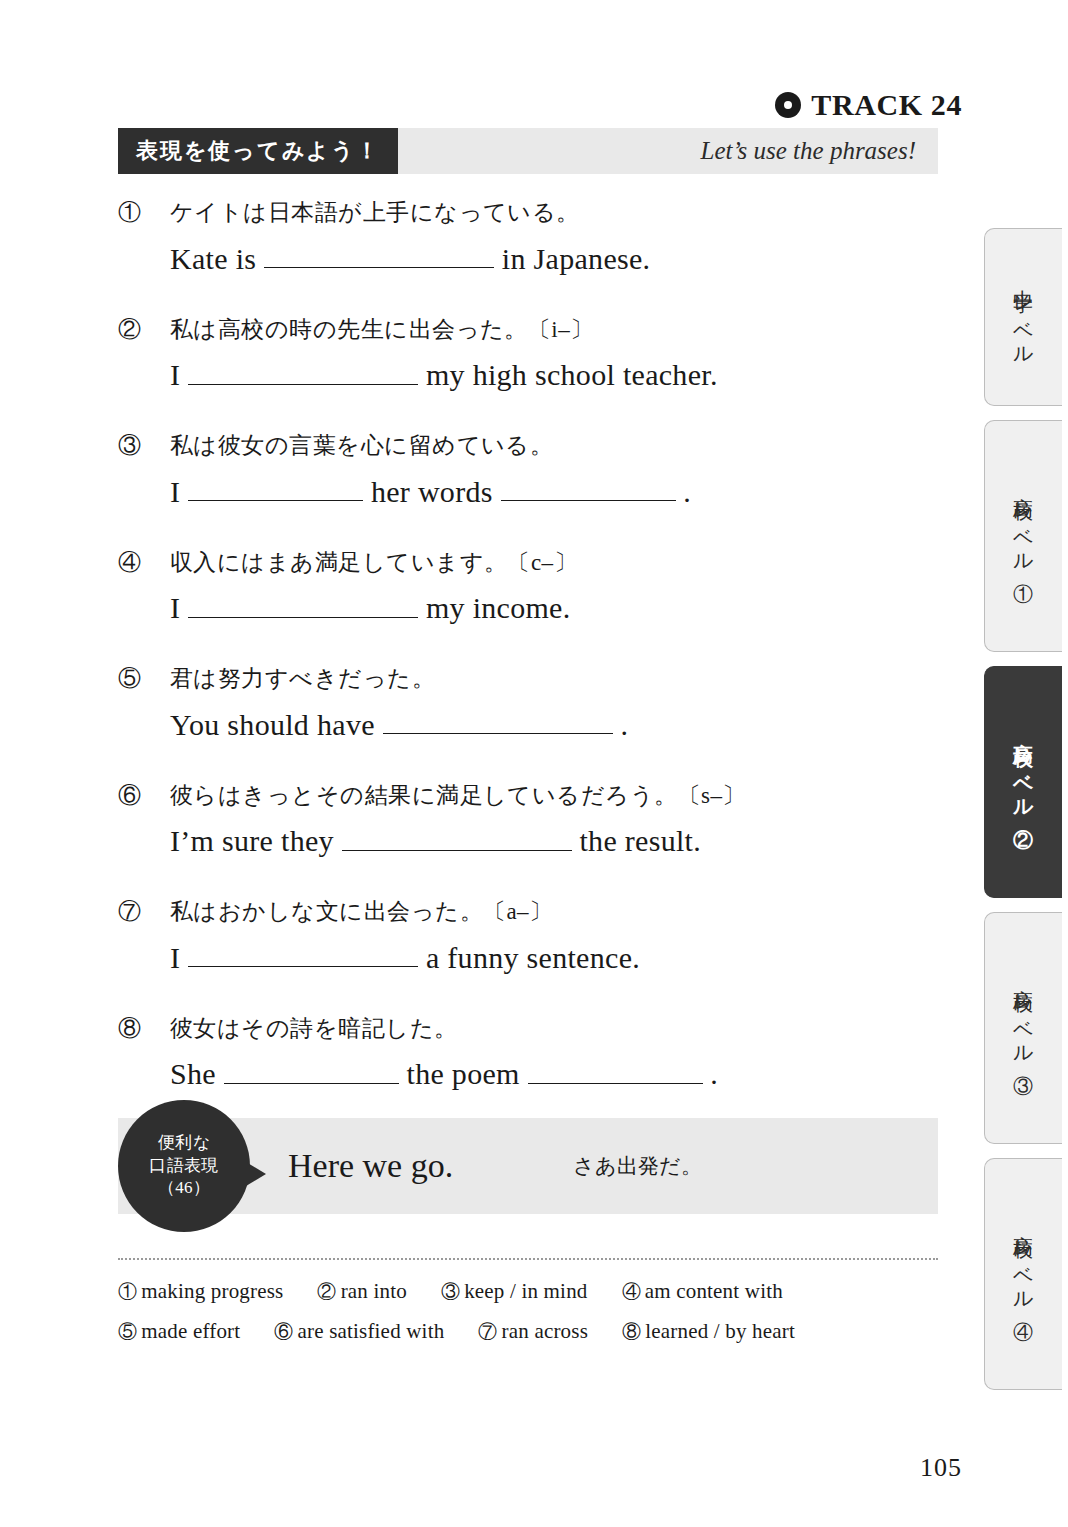TRACK 24
表現を使ってみよう！
Let’s use the phrases!
① ケイトは日本語が上手になっている。
Kate is in Japanese.
② 私は高校の時の先生に出会った。〔i–〕
I my high school teacher.
③ 私は彼女の言葉を心に留めている。
I her words .
④ 収入にはまあ満足しています。〔c–〕
I my income.
⑤ 君は努力すべきだった。
You should have .
⑥ 彼らはきっとその結果に満足しているだろう。〔s–〕
I’m sure they the result.
⑦ 私はおかしな文に出会った。〔a–〕
I a funny sentence.
⑧ 彼女はその詩を暗記した。
She the poem .
便利な
口語表現
（46）
Here we go.
さあ出発だ。
①making progress ②ran into ③keep / in mind ④am content with
⑤made effort ⑥are satisfied with ⑦ran across ⑧learned / by heart
105
中学レベル
高校レベル①
高校レベル②
高校レベル③
高校レベル④